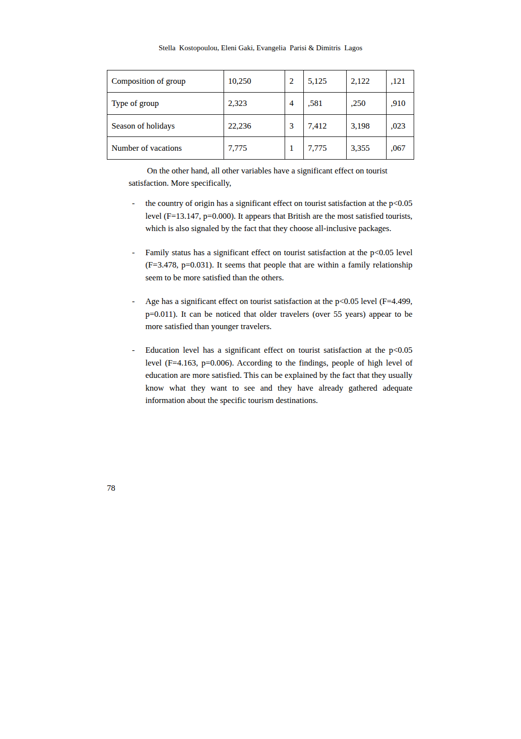Stella Kostopoulou, Eleni Gaki, Evangelia Parisi & Dimitris Lagos
| Composition of group | 10,250 | 2 | 5,125 | 2,122 | ,121 |
| Type of group | 2,323 | 4 | ,581 | ,250 | ,910 |
| Season of holidays | 22,236 | 3 | 7,412 | 3,198 | ,023 |
| Number of vacations | 7,775 | 1 | 7,775 | 3,355 | ,067 |
On the other hand, all other variables have a significant effect on tourist satisfaction. More specifically,
the country of origin has a significant effect on tourist satisfaction at the p<0.05 level (F=13.147, p=0.000). It appears that British are the most satisfied tourists, which is also signaled by the fact that they choose all-inclusive packages.
Family status has a significant effect on tourist satisfaction at the p<0.05 level (F=3.478, p=0.031). It seems that people that are within a family relationship seem to be more satisfied than the others.
Age has a significant effect on tourist satisfaction at the p<0.05 level (F=4.499, p=0.011). It can be noticed that older travelers (over 55 years) appear to be more satisfied than younger travelers.
Education level has a significant effect on tourist satisfaction at the p<0.05 level (F=4.163, p=0.006). According to the findings, people of high level of education are more satisfied. This can be explained by the fact that they usually know what they want to see and they have already gathered adequate information about the specific tourism destinations.
78